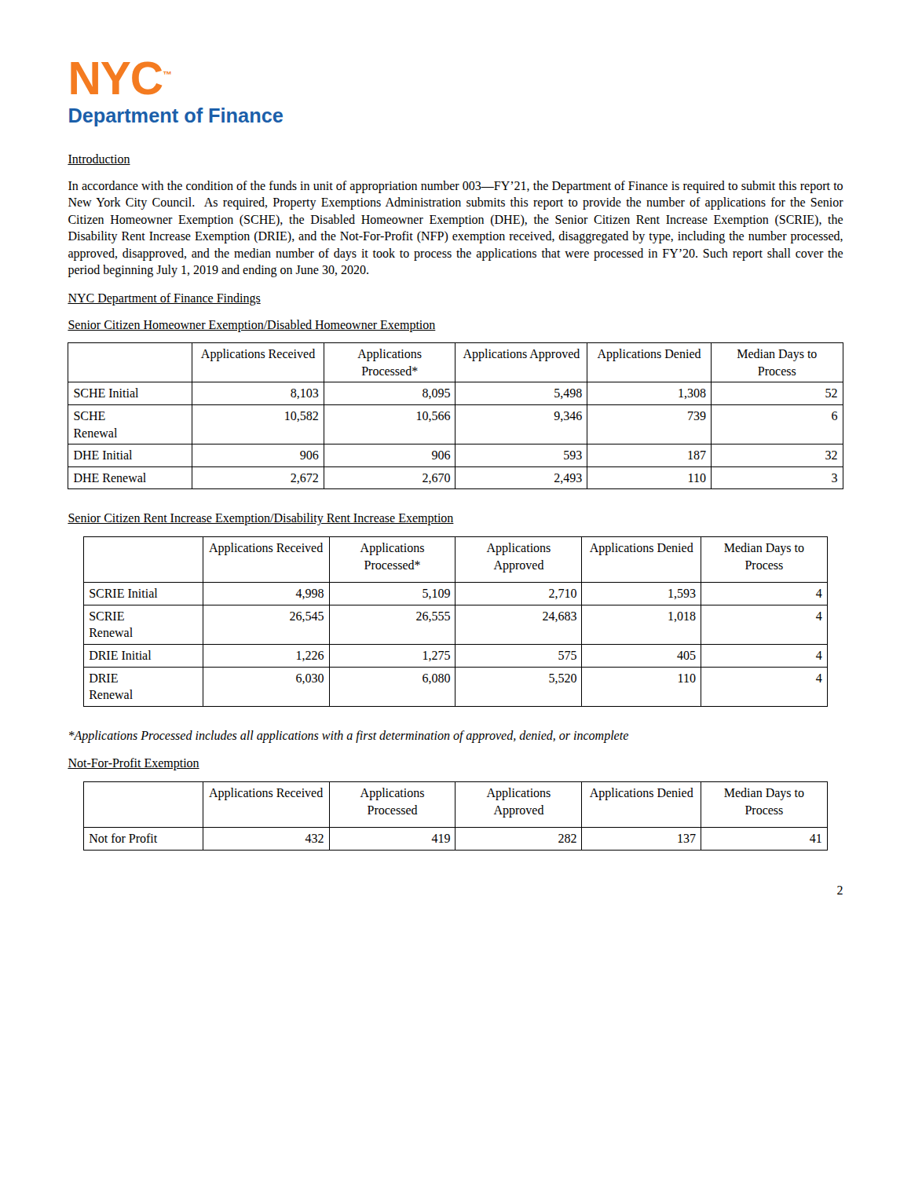NYC™ Department of Finance
Introduction
In accordance with the condition of the funds in unit of appropriation number 003—FY’21, the Department of Finance is required to submit this report to New York City Council. As required, Property Exemptions Administration submits this report to provide the number of applications for the Senior Citizen Homeowner Exemption (SCHE), the Disabled Homeowner Exemption (DHE), the Senior Citizen Rent Increase Exemption (SCRIE), the Disability Rent Increase Exemption (DRIE), and the Not-For-Profit (NFP) exemption received, disaggregated by type, including the number processed, approved, disapproved, and the median number of days it took to process the applications that were processed in FY’20. Such report shall cover the period beginning July 1, 2019 and ending on June 30, 2020.
NYC Department of Finance Findings
Senior Citizen Homeowner Exemption/Disabled Homeowner Exemption
| | Applications Received | Applications Processed* | Applications Approved | Applications Denied | Median Days to Process |
| --- | --- | --- | --- | --- | --- |
| SCHE Initial | 8,103 | 8,095 | 5,498 | 1,308 | 52 |
| SCHE Renewal | 10,582 | 10,566 | 9,346 | 739 | 6 |
| DHE Initial | 906 | 906 | 593 | 187 | 32 |
| DHE Renewal | 2,672 | 2,670 | 2,493 | 110 | 3 |
Senior Citizen Rent Increase Exemption/Disability Rent Increase Exemption
| | Applications Received | Applications Processed* | Applications Approved | Applications Denied | Median Days to Process |
| --- | --- | --- | --- | --- | --- |
| SCRIE Initial | 4,998 | 5,109 | 2,710 | 1,593 | 4 |
| SCRIE Renewal | 26,545 | 26,555 | 24,683 | 1,018 | 4 |
| DRIE Initial | 1,226 | 1,275 | 575 | 405 | 4 |
| DRIE Renewal | 6,030 | 6,080 | 5,520 | 110 | 4 |
*Applications Processed includes all applications with a first determination of approved, denied, or incomplete
Not-For-Profit Exemption
| | Applications Received | Applications Processed | Applications Approved | Applications Denied | Median Days to Process |
| --- | --- | --- | --- | --- | --- |
| Not for Profit | 432 | 419 | 282 | 137 | 41 |
2